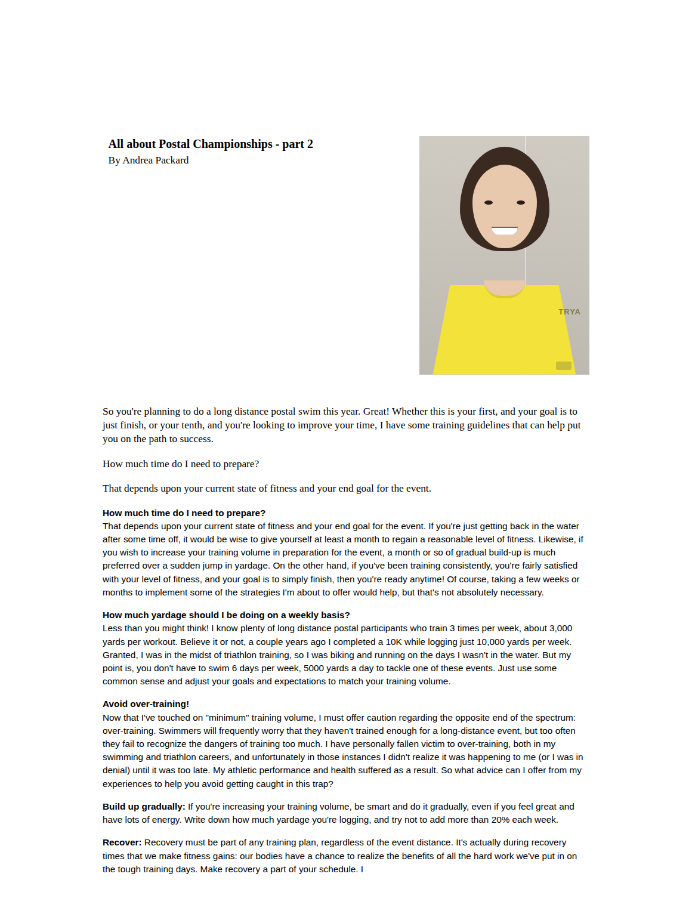TRYA
All about Postal Championships - part 2
By Andrea Packard
So you're planning to do a long distance postal swim this year. Great! Whether this is your first, and your goal is to just finish, or your tenth, and you're looking to improve your time, I have some training guidelines that can help put you on the path to success.
How much time do I need to prepare?
That depends upon your current state of fitness and your end goal for the event.
How much time do I need to prepare?
That depends upon your current state of fitness and your end goal for the event. If you're just getting back in the water after some time off, it would be wise to give yourself at least a month to regain a reasonable level of fitness. Likewise, if you wish to increase your training volume in preparation for the event, a month or so of gradual build-up is much preferred over a sudden jump in yardage. On the other hand, if you've been training consistently, you're fairly satisfied with your level of fitness, and your goal is to simply finish, then you're ready anytime! Of course, taking a few weeks or months to implement some of the strategies I'm about to offer would help, but that's not absolutely necessary.
How much yardage should I be doing on a weekly basis?
Less than you might think! I know plenty of long distance postal participants who train 3 times per week, about 3,000 yards per workout. Believe it or not, a couple years ago I completed a 10K while logging just 10,000 yards per week. Granted, I was in the midst of triathlon training, so I was biking and running on the days I wasn't in the water. But my point is, you don't have to swim 6 days per week, 5000 yards a day to tackle one of these events. Just use some common sense and adjust your goals and expectations to match your training volume.
Avoid over-training!
Now that I've touched on "minimum" training volume, I must offer caution regarding the opposite end of the spectrum: over-training. Swimmers will frequently worry that they haven't trained enough for a long-distance event, but too often they fail to recognize the dangers of training too much. I have personally fallen victim to over-training, both in my swimming and triathlon careers, and unfortunately in those instances I didn't realize it was happening to me (or I was in denial) until it was too late. My athletic performance and health suffered as a result. So what advice can I offer from my experiences to help you avoid getting caught in this trap?
Build up gradually: If you're increasing your training volume, be smart and do it gradually, even if you feel great and have lots of energy. Write down how much yardage you're logging, and try not to add more than 20% each week.
Recover: Recovery must be part of any training plan, regardless of the event distance. It's actually during recovery times that we make fitness gains: our bodies have a chance to realize the benefits of all the hard work we've put in on the tough training days. Make recovery a part of your schedule. I